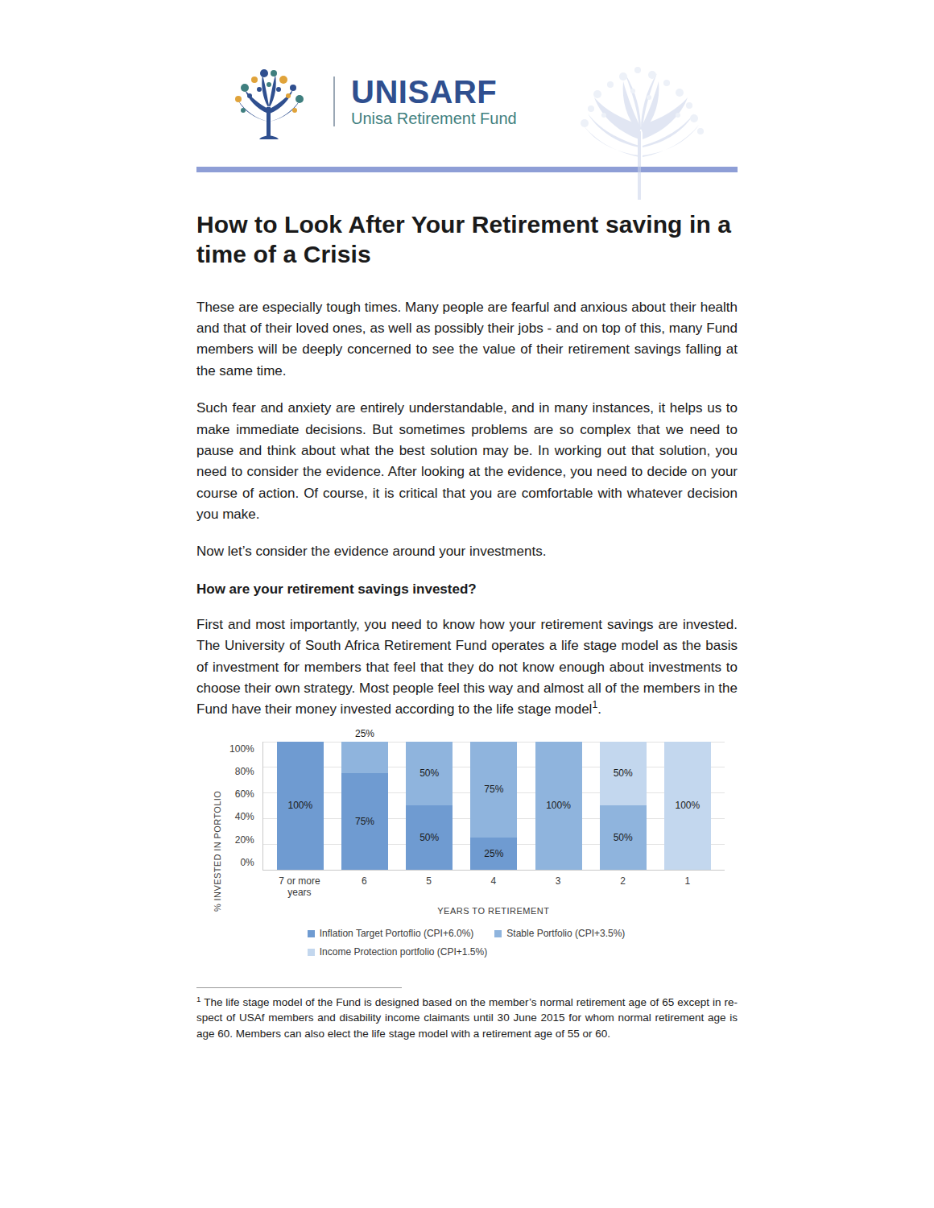UNISARF Unisa Retirement Fund
How to Look After Your Retirement saving in a time of a Crisis
These are especially tough times. Many people are fearful and anxious about their health and that of their loved ones, as well as possibly their jobs - and on top of this, many Fund members will be deeply concerned to see the value of their retirement savings falling at the same time.
Such fear and anxiety are entirely understandable, and in many instances, it helps us to make immediate decisions. But sometimes problems are so complex that we need to pause and think about what the best solution may be. In working out that solution, you need to consider the evidence. After looking at the evidence, you need to decide on your course of action. Of course, it is critical that you are comfortable with whatever decision you make.
Now let’s consider the evidence around your investments.
How are your retirement savings invested?
First and most importantly, you need to know how your retirement savings are invested. The University of South Africa Retirement Fund operates a life stage model as the basis of investment for members that feel that they do not know enough about investments to choose their own strategy. Most people feel this way and almost all of the members in the Fund have their money invested according to the life stage model1.
% INVESTED IN PORTOLIO
100% 80% 60% 40% 20% 0%
100%
25%
75%
50%
50%
75%
25%
100%
50%
50%
100%
7 or more
years 6 5 4 3 2 1
YEARS TO RETIREMENT
Inflation Target Portoflio (CPI+6.0%) Stable Portfolio (CPI+3.5%) Income Protection portfolio (CPI+1.5%)
1 The life stage model of the Fund is designed based on the member’s normal retirement age of 65 except in respect of USAf members and disability income claimants until 30 June 2015 for whom normal retirement age is age 60. Members can also elect the life stage model with a retirement age of 55 or 60.